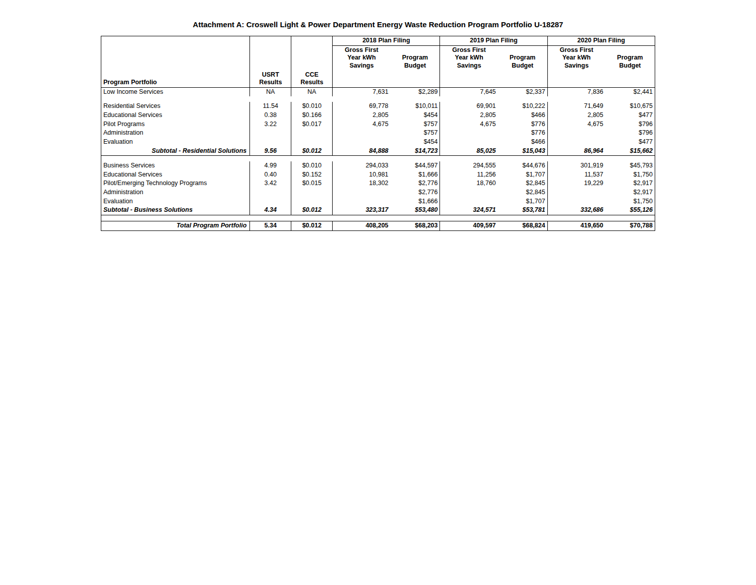Attachment A: Croswell Light & Power Department Energy Waste Reduction Program Portfolio U-18287
| | | | 2018 Plan Filing | 2019 Plan Filing | 2020 Plan Filing |
| --- | --- | --- | --- | --- | --- |
| Gross First Year kWh Savings | Program Budget | Gross First Year kWh Savings | Program Budget | Gross First Year kWh Savings | Program Budget |
| Program Portfolio | USRT Results | CCE Results | | | | | | |
| Low Income Services | NA | NA | 7,631 | $2,289 | 7,645 | $2,337 | 7,836 | $2,441 |
| Residential Services | 11.54 | $0.010 | 69,778 | $10,011 | 69,901 | $10,222 | 71,649 | $10,675 |
| Educational Services | 0.38 | $0.166 | 2,805 | $454 | 2,805 | $466 | 2,805 | $477 |
| Pilot Programs | 3.22 | $0.017 | 4,675 | $757 | 4,675 | $776 | 4,675 | $796 |
| Administration | | | | $757 | | $776 | | $796 |
| Evaluation | | | | $454 | | $466 | | $477 |
| Subtotal - Residential Solutions | 9.56 | $0.012 | 84,888 | $14,723 | 85,025 | $15,043 | 86,964 | $15,662 |
| Business Services | 4.99 | $0.010 | 294,033 | $44,597 | 294,555 | $44,676 | 301,919 | $45,793 |
| Educational Services | 0.40 | $0.152 | 10,981 | $1,666 | 11,256 | $1,707 | 11,537 | $1,750 |
| Pilot/Emerging Technology Programs | 3.42 | $0.015 | 18,302 | $2,776 | 18,760 | $2,845 | 19,229 | $2,917 |
| Administration | | | | $2,776 | | $2,845 | | $2,917 |
| Evaluation | | | | $1,666 | | $1,707 | | $1,750 |
| Subtotal - Business Solutions | 4.34 | $0.012 | 323,317 | $53,480 | 324,571 | $53,781 | 332,686 | $55,126 |
| Total Program Portfolio | 5.34 | $0.012 | 408,205 | $68,203 | 409,597 | $68,824 | 419,650 | $70,788 |